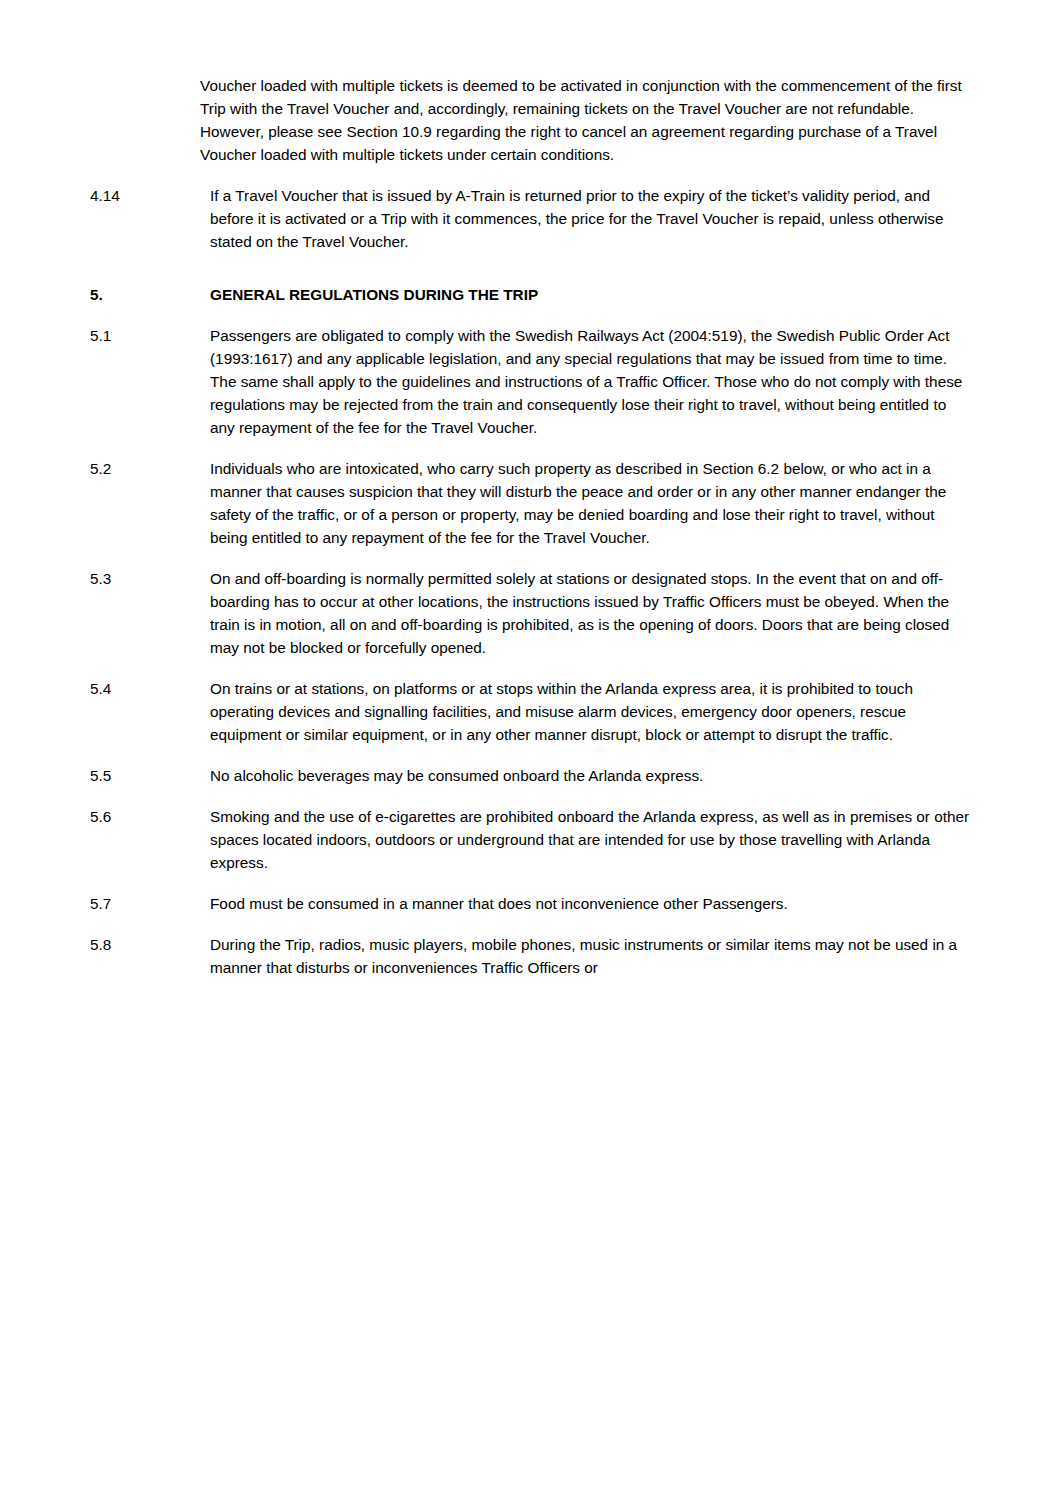Voucher loaded with multiple tickets is deemed to be activated in conjunction with the commencement of the first Trip with the Travel Voucher and, accordingly, remaining tickets on the Travel Voucher are not refundable. However, please see Section 10.9 regarding the right to cancel an agreement regarding purchase of a Travel Voucher loaded with multiple tickets under certain conditions.
4.14
If a Travel Voucher that is issued by A-Train is returned prior to the expiry of the ticket’s validity period, and before it is activated or a Trip with it commences, the price for the Travel Voucher is repaid, unless otherwise stated on the Travel Voucher.
5. GENERAL REGULATIONS DURING THE TRIP
5.1
Passengers are obligated to comply with the Swedish Railways Act (2004:519), the Swedish Public Order Act (1993:1617) and any applicable legislation, and any special regulations that may be issued from time to time. The same shall apply to the guidelines and instructions of a Traffic Officer. Those who do not comply with these regulations may be rejected from the train and consequently lose their right to travel, without being entitled to any repayment of the fee for the Travel Voucher.
5.2
Individuals who are intoxicated, who carry such property as described in Section 6.2 below, or who act in a manner that causes suspicion that they will disturb the peace and order or in any other manner endanger the safety of the traffic, or of a person or property, may be denied boarding and lose their right to travel, without being entitled to any repayment of the fee for the Travel Voucher.
5.3
On and off-boarding is normally permitted solely at stations or designated stops. In the event that on and off-boarding has to occur at other locations, the instructions issued by Traffic Officers must be obeyed. When the train is in motion, all on and off-boarding is prohibited, as is the opening of doors. Doors that are being closed may not be blocked or forcefully opened.
5.4
On trains or at stations, on platforms or at stops within the Arlanda express area, it is prohibited to touch operating devices and signalling facilities, and misuse alarm devices, emergency door openers, rescue equipment or similar equipment, or in any other manner disrupt, block or attempt to disrupt the traffic.
5.5
No alcoholic beverages may be consumed onboard the Arlanda express.
5.6
Smoking and the use of e-cigarettes are prohibited onboard the Arlanda express, as well as in premises or other spaces located indoors, outdoors or underground that are intended for use by those travelling with Arlanda express.
5.7
Food must be consumed in a manner that does not inconvenience other Passengers.
5.8
During the Trip, radios, music players, mobile phones, music instruments or similar items may not be used in a manner that disturbs or inconveniences Traffic Officers or